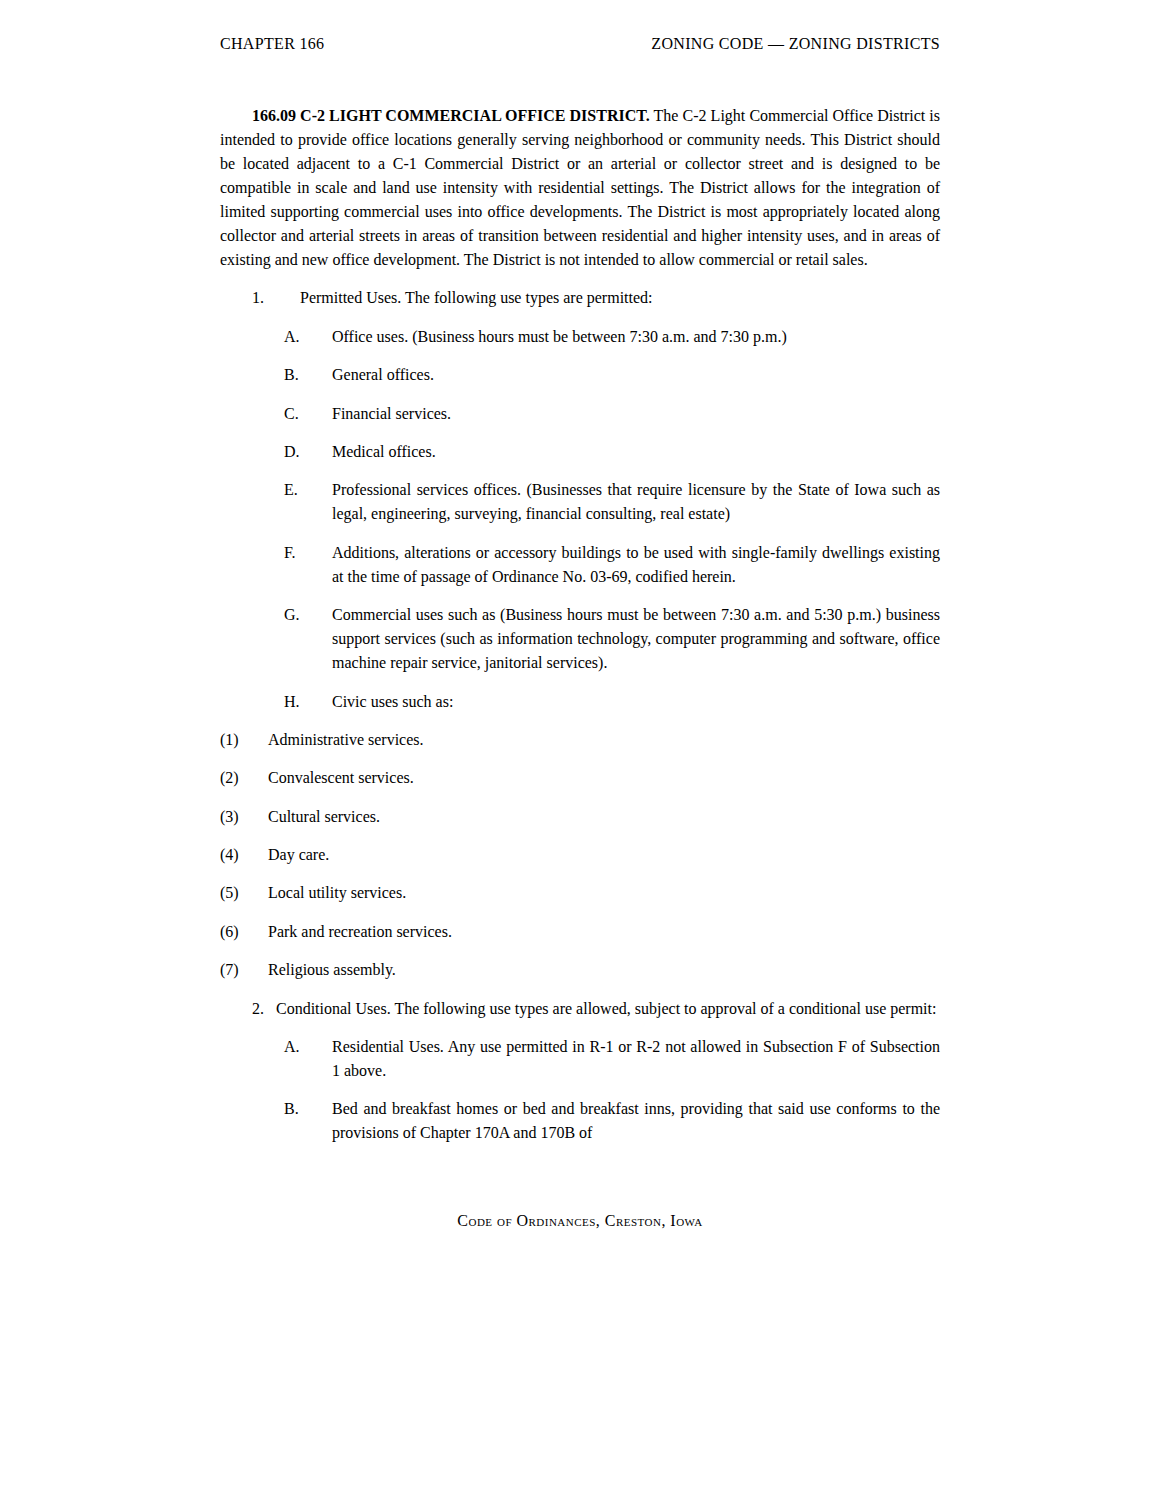Chapter 166 Zoning Code — Zoning Districts
166.09 C-2 LIGHT COMMERCIAL OFFICE DISTRICT. The C-2 Light Commercial Office District is intended to provide office locations generally serving neighborhood or community needs. This District should be located adjacent to a C-1 Commercial District or an arterial or collector street and is designed to be compatible in scale and land use intensity with residential settings. The District allows for the integration of limited supporting commercial uses into office developments. The District is most appropriately located along collector and arterial streets in areas of transition between residential and higher intensity uses, and in areas of existing and new office development. The District is not intended to allow commercial or retail sales.
1. Permitted Uses. The following use types are permitted:
A. Office uses. (Business hours must be between 7:30 a.m. and 7:30 p.m.)
B. General offices.
C. Financial services.
D. Medical offices.
E. Professional services offices. (Businesses that require licensure by the State of Iowa such as legal, engineering, surveying, financial consulting, real estate)
F. Additions, alterations or accessory buildings to be used with single-family dwellings existing at the time of passage of Ordinance No. 03-69, codified herein.
G. Commercial uses such as (Business hours must be between 7:30 a.m. and 5:30 p.m.) business support services (such as information technology, computer programming and software, office machine repair service, janitorial services).
H. Civic uses such as:
(1) Administrative services.
(2) Convalescent services.
(3) Cultural services.
(4) Day care.
(5) Local utility services.
(6) Park and recreation services.
(7) Religious assembly.
2. Conditional Uses. The following use types are allowed, subject to approval of a conditional use permit:
A. Residential Uses. Any use permitted in R-1 or R-2 not allowed in Subsection F of Subsection 1 above.
B. Bed and breakfast homes or bed and breakfast inns, providing that said use conforms to the provisions of Chapter 170A and 170B of
Code of Ordinances, Creston, Iowa